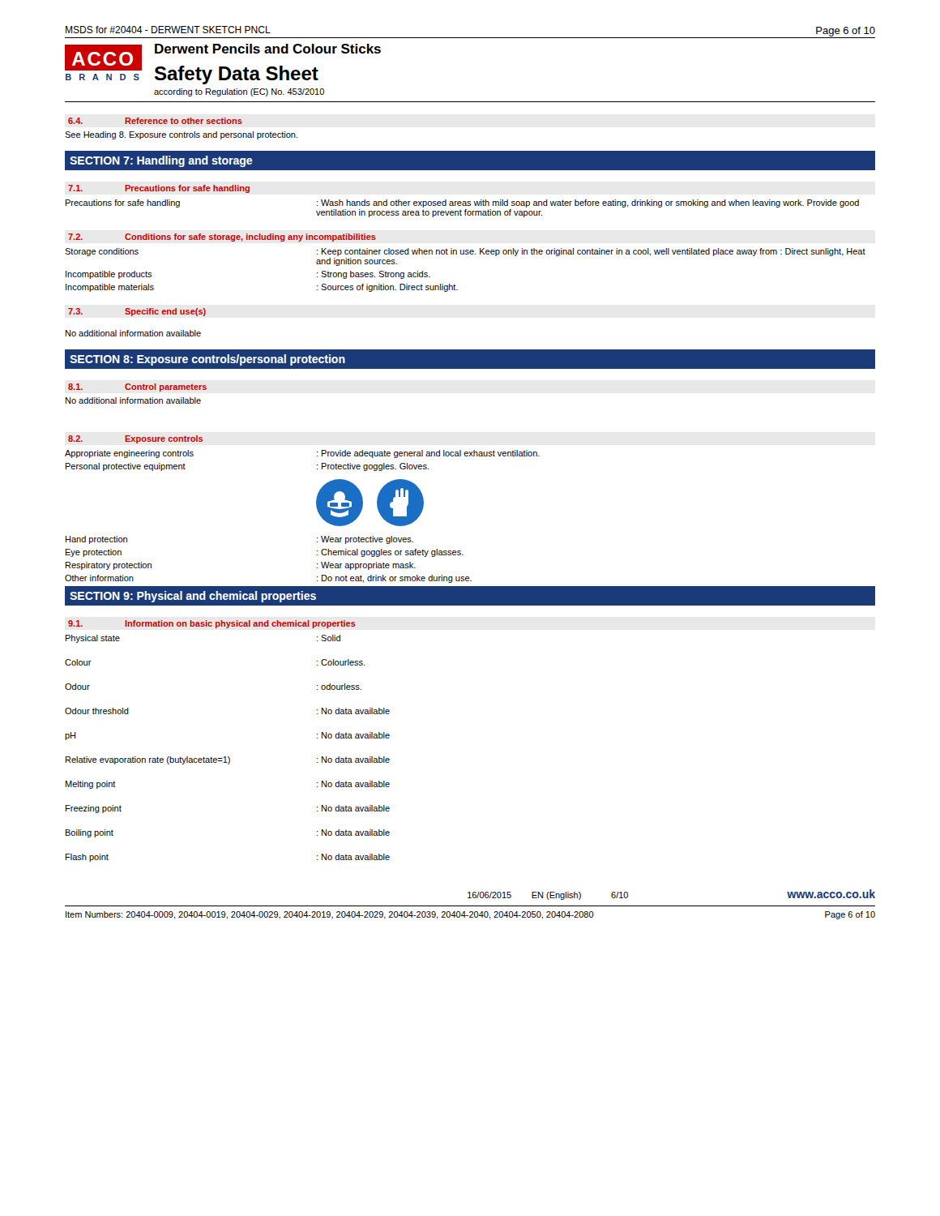Page 6 of 10
MSDS for #20404 - DERWENT SKETCH PNCL
ACCO
B R A N D S
Derwent Pencils and Colour Sticks
Safety Data Sheet
according to Regulation (EC) No. 453/2010
6.4. Reference to other sections
See Heading 8. Exposure controls and personal protection.
SECTION 7: Handling and storage
7.1. Precautions for safe handling
| Precautions for safe handling | : Wash hands and other exposed areas with mild soap and water before eating, drinking or smoking and when leaving work. Provide good ventilation in process area to prevent formation of vapour. |
7.2. Conditions for safe storage, including any incompatibilities
| Storage conditions | : Keep container closed when not in use. Keep only in the original container in a cool, well ventilated place away from : Direct sunlight, Heat and ignition sources. |
| Incompatible products | : Strong bases. Strong acids. |
| Incompatible materials | : Sources of ignition. Direct sunlight. |
7.3. Specific end use(s)
No additional information available
SECTION 8: Exposure controls/personal protection
8.1. Control parameters
No additional information available
8.2. Exposure controls
| Appropriate engineering controls | : Provide adequate general and local exhaust ventilation. |
| Personal protective equipment | : Protective goggles. Gloves. |
| Hand protection | : Wear protective gloves. |
| Eye protection | : Chemical goggles or safety glasses. |
| Respiratory protection | : Wear appropriate mask. |
| Other information | : Do not eat, drink or smoke during use. |
SECTION 9: Physical and chemical properties
9.1. Information on basic physical and chemical properties
| Physical state | : Solid |
| Colour | : Colourless. |
| Odour | : odourless. |
| Odour threshold | : No data available |
| pH | : No data available |
| Relative evaporation rate (butylacetate=1) | : No data available |
| Melting point | : No data available |
| Freezing point | : No data available |
| Boiling point | : No data available |
| Flash point | : No data available |
16/06/2015 EN (English) 6/10
www.acco.co.uk
Item Numbers: 20404-0009, 20404-0019, 20404-0029, 20404-2019, 20404-2029, 20404-2039, 20404-2040, 20404-2050, 20404-2080
Page 6 of 10